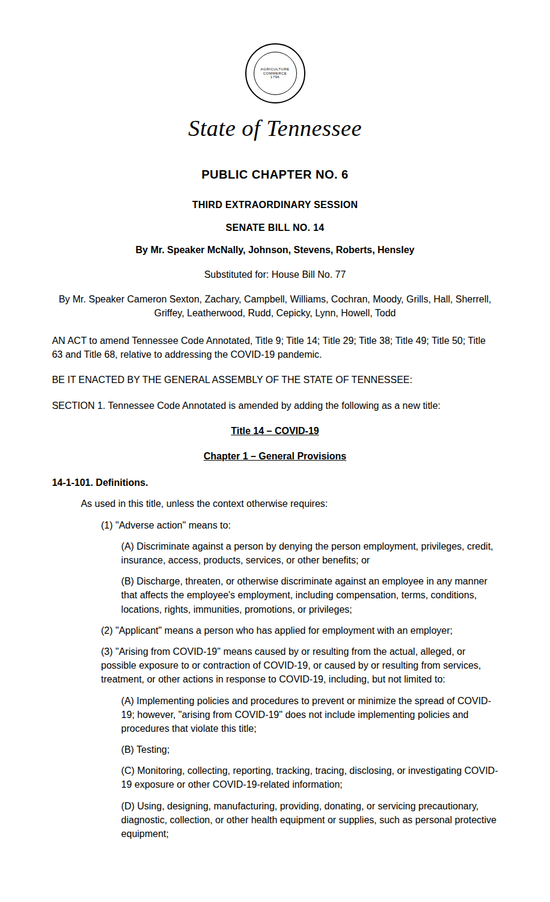AGRICULTURE COMMERCE 1796
State of Tennessee
PUBLIC CHAPTER NO. 6
THIRD EXTRAORDINARY SESSION
SENATE BILL NO. 14
By Mr. Speaker McNally, Johnson, Stevens, Roberts, Hensley
Substituted for: House Bill No. 77
By Mr. Speaker Cameron Sexton, Zachary, Campbell, Williams, Cochran, Moody, Grills, Hall, Sherrell, Griffey, Leatherwood, Rudd, Cepicky, Lynn, Howell, Todd
AN ACT to amend Tennessee Code Annotated, Title 9; Title 14; Title 29; Title 38; Title 49; Title 50; Title 63 and Title 68, relative to addressing the COVID-19 pandemic.
BE IT ENACTED BY THE GENERAL ASSEMBLY OF THE STATE OF TENNESSEE:
SECTION 1. Tennessee Code Annotated is amended by adding the following as a new title:
Title 14 – COVID-19
Chapter 1 – General Provisions
14-1-101. Definitions.
As used in this title, unless the context otherwise requires:
(1) "Adverse action" means to:
(A) Discriminate against a person by denying the person employment, privileges, credit, insurance, access, products, services, or other benefits; or
(B) Discharge, threaten, or otherwise discriminate against an employee in any manner that affects the employee's employment, including compensation, terms, conditions, locations, rights, immunities, promotions, or privileges;
(2) "Applicant" means a person who has applied for employment with an employer;
(3) "Arising from COVID-19" means caused by or resulting from the actual, alleged, or possible exposure to or contraction of COVID-19, or caused by or resulting from services, treatment, or other actions in response to COVID-19, including, but not limited to:
(A) Implementing policies and procedures to prevent or minimize the spread of COVID-19; however, "arising from COVID-19" does not include implementing policies and procedures that violate this title;
(B) Testing;
(C) Monitoring, collecting, reporting, tracking, tracing, disclosing, or investigating COVID-19 exposure or other COVID-19-related information;
(D) Using, designing, manufacturing, providing, donating, or servicing precautionary, diagnostic, collection, or other health equipment or supplies, such as personal protective equipment;